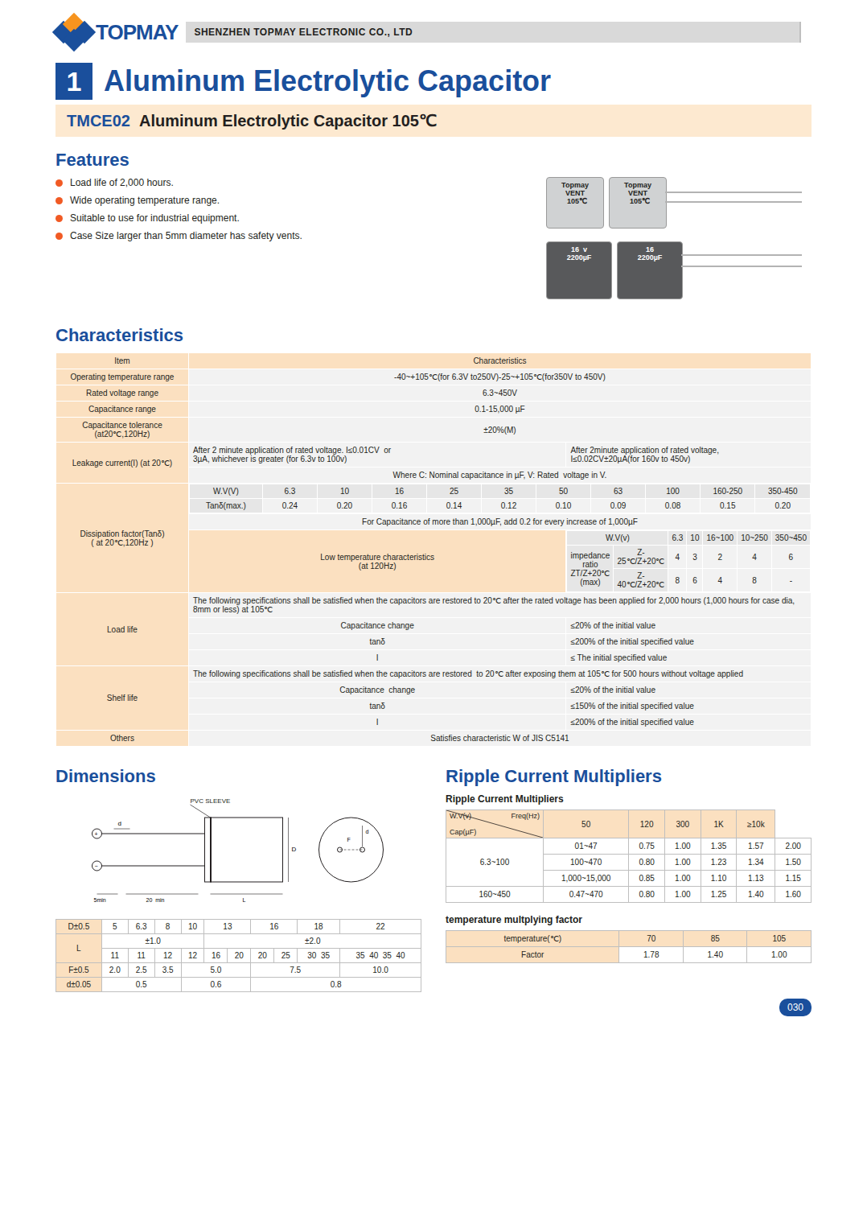TOPMAY
SHENZHEN TOPMAY ELECTRONIC CO., LTD
1
Aluminum Electrolytic Capacitor
TMCE02 Aluminum Electrolytic Capacitor 105℃
Features
Load life of 2,000 hours.
Wide operating temperature range.
Suitable to use for industrial equipment.
Case Size larger than 5mm diameter has safety vents.
Topmay
VENT
105℃
Topmay
VENT
105℃
16 v
2200µF
16
2200µF
Characteristics
| Item | Characteristics |
| Operating temperature range | -40~+105℃(for 6.3V to250V)-25~+105℃(for350V to 450V) |
| Rated voltage range | 6.3~450V |
| Capacitance range | 0.1-15,000 µF |
| Capacitance tolerance (at20℃,120Hz) | ±20%(M) |
| Leakage current(I) (at 20℃) | After 2 minute application of rated voltage. I≤0.01CV or 3µA, whichever is greater (for 6.3v to 100v) | After 2minute application of rated voltage, I≤0.02CV±20µA(for 160v to 450v) |
| Where C: Nominal capacitance in µF, V: Rated voltage in V. |
| Dissipation factor(Tanδ) ( at 20℃,120Hz ) | / W.V(V) / 6.3 / 10 / 16 / 25 / 35 / 50 / 63 / 100 / 160-250 / 350-450 / / --- / --- / --- / --- / --- / --- / --- / --- / --- / --- / --- / / Tanδ(max.) / 0.24 / 0.20 / 0.16 / 0.14 / 0.12 / 0.10 / 0.09 / 0.08 / 0.15 / 0.20 / |
| For Capacitance of more than 1,000µF, add 0.2 for every increase of 1,000µF |
| Low temperature characteristics (at 120Hz) | / W.V(v) / 6.3 / 10 / 16~100 / 10~250 / 350~450 / / --- / --- / --- / --- / --- / --- / / impedance ratio ZT/Z+20℃(max) / Z-25℃/Z+20℃ / 4 / 3 / 2 / 4 / 6 / / Z-40℃/Z+20℃ / 8 / 6 / 4 / 8 / - / |
| Load life | The following specifications shall be satisfied when the capacitors are restored to 20℃ after the rated voltage has been applied for 2,000 hours (1,000 hours for case dia, 8mm or less) at 105℃ |
| Capacitance change | ≤20% of the initial value |
| tanδ | ≤200% of the initial specified value |
| I | ≤ The initial specified value |
| Shelf life | The following specifications shall be satisfied when the capacitors are restored to 20℃ after exposing them at 105℃ for 500 hours without voltage applied |
| Capacitance change | ≤20% of the initial value |
| tanδ | ≤150% of the initial specified value |
| I | ≤200% of the initial specified value |
| Others | Satisfies characteristic W of JIS C5141 |
Dimensions
PVC SLEEVE + − d 5min 20 min L D F d
| D±0.5 | 5 | 6.3 | 8 | 10 | 13 | 16 | 18 | 22 |
| L | ±1.0 | ±2.0 |
| 11 | 11 | 12 | 12 | 16 | 20 | 20 | 25 | 30 35 | 35 40 35 40 |
| F±0.5 | 2.0 | 2.5 | 3.5 | 5.0 | 7.5 | 10.0 |
| d±0.05 | 0.5 | 0.6 | 0.8 |
Ripple Current Multipliers
Ripple Current Multipliers
| Cap(µF) Freq(Hz) W.V(v) | 50 | 120 | 300 | 1K | ≥10k |
| --- | --- | --- | --- | --- | --- |
| 6.3~100 | 01~47 | 0.75 | 1.00 | 1.35 | 1.57 | 2.00 |
| 100~470 | 0.80 | 1.00 | 1.23 | 1.34 | 1.50 |
| 1,000~15,000 | 0.85 | 1.00 | 1.10 | 1.13 | 1.15 |
| 160~450 | 0.47~470 | 0.80 | 1.00 | 1.25 | 1.40 | 1.60 |
temperature multplying factor
| temperature(℃) | 70 | 85 | 105 |
| --- | --- | --- | --- |
| Factor | 1.78 | 1.40 | 1.00 |
030